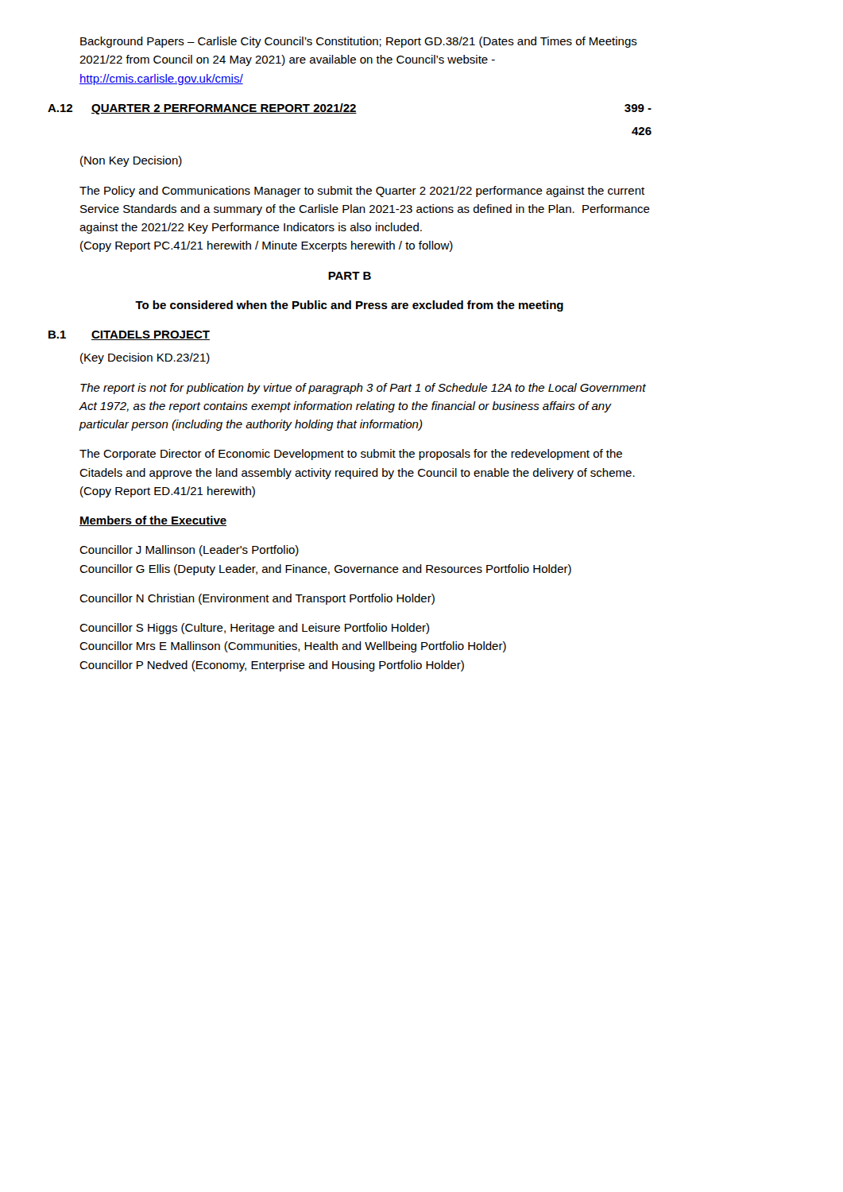Background Papers – Carlisle City Council’s Constitution; Report GD.38/21 (Dates and Times of Meetings 2021/22 from Council on 24 May 2021) are available on the Council’s website - http://cmis.carlisle.gov.uk/cmis/
A.12 QUARTER 2 PERFORMANCE REPORT 2021/22 399 -
426
(Non Key Decision)
The Policy and Communications Manager to submit the Quarter 2 2021/22 performance against the current Service Standards and a summary of the Carlisle Plan 2021-23 actions as defined in the Plan. Performance against the 2021/22 Key Performance Indicators is also included.
(Copy Report PC.41/21 herewith / Minute Excerpts herewith / to follow)
PART B
To be considered when the Public and Press are excluded from the meeting
B.1 CITADELS PROJECT
(Key Decision KD.23/21)
The report is not for publication by virtue of paragraph 3 of Part 1 of Schedule 12A to the Local Government Act 1972, as the report contains exempt information relating to the financial or business affairs of any particular person (including the authority holding that information)
The Corporate Director of Economic Development to submit the proposals for the redevelopment of the Citadels and approve the land assembly activity required by the Council to enable the delivery of scheme.
(Copy Report ED.41/21 herewith)
Members of the Executive
Councillor J Mallinson (Leader's Portfolio)
Councillor G Ellis (Deputy Leader, and Finance, Governance and Resources Portfolio Holder)
Councillor N Christian (Environment and Transport Portfolio Holder)
Councillor S Higgs (Culture, Heritage and Leisure Portfolio Holder)
Councillor Mrs E Mallinson (Communities, Health and Wellbeing Portfolio Holder)
Councillor P Nedved (Economy, Enterprise and Housing Portfolio Holder)